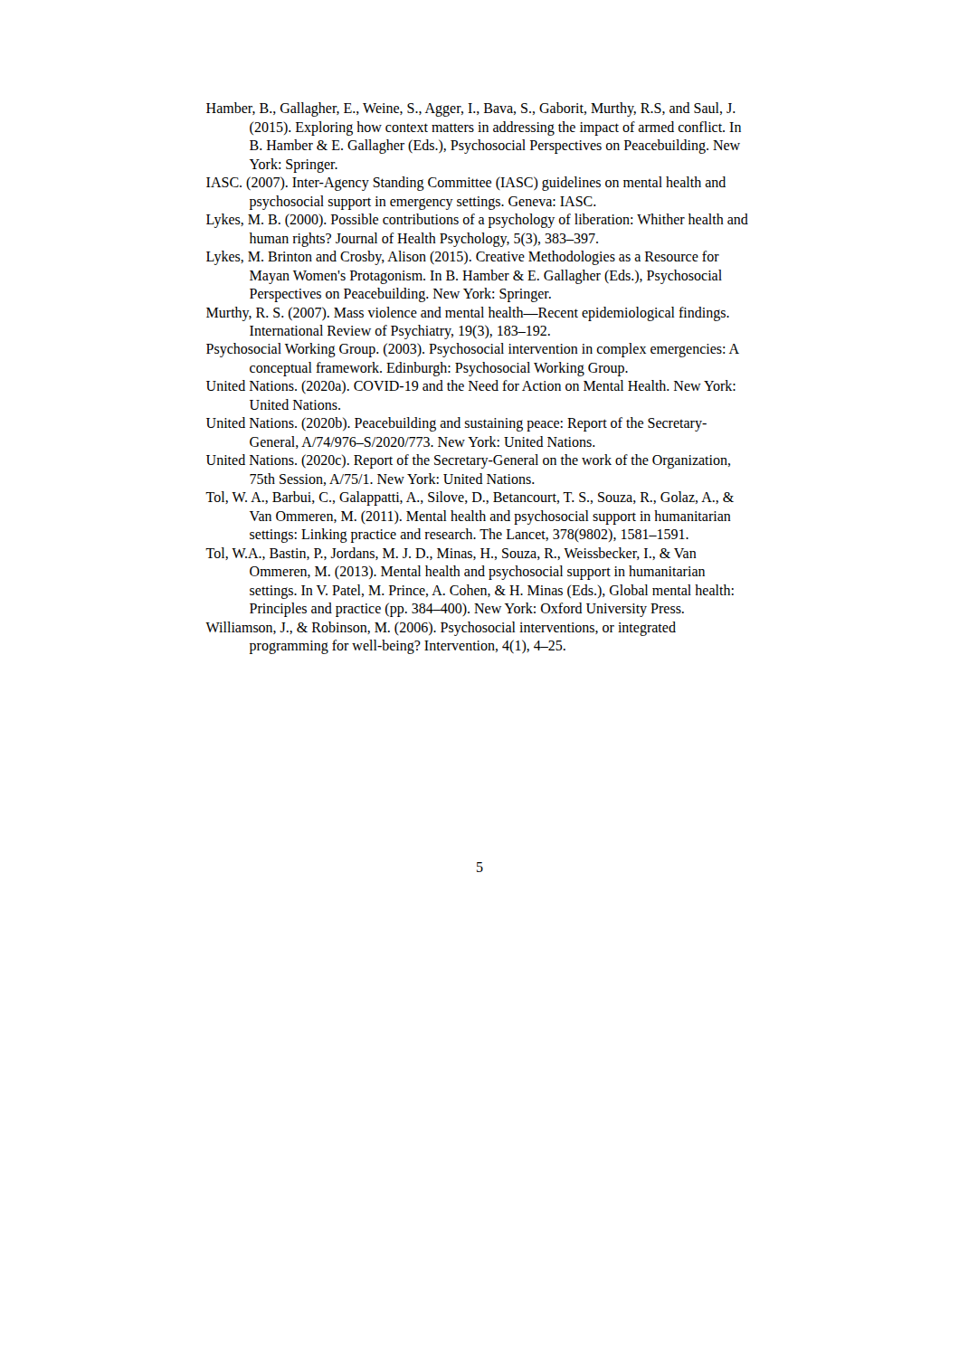Hamber, B., Gallagher, E., Weine, S., Agger, I., Bava, S., Gaborit, Murthy, R.S, and Saul, J. (2015). Exploring how context matters in addressing the impact of armed conflict. In B. Hamber & E. Gallagher (Eds.), Psychosocial Perspectives on Peacebuilding. New York: Springer.
IASC. (2007). Inter-Agency Standing Committee (IASC) guidelines on mental health and psychosocial support in emergency settings. Geneva: IASC.
Lykes, M. B. (2000). Possible contributions of a psychology of liberation: Whither health and human rights? Journal of Health Psychology, 5(3), 383–397.
Lykes, M. Brinton and Crosby, Alison (2015). Creative Methodologies as a Resource for Mayan Women's Protagonism. In B. Hamber & E. Gallagher (Eds.), Psychosocial Perspectives on Peacebuilding. New York: Springer.
Murthy, R. S. (2007). Mass violence and mental health—Recent epidemiological findings. International Review of Psychiatry, 19(3), 183–192.
Psychosocial Working Group. (2003). Psychosocial intervention in complex emergencies: A conceptual framework. Edinburgh: Psychosocial Working Group.
United Nations. (2020a). COVID-19 and the Need for Action on Mental Health. New York: United Nations.
United Nations. (2020b). Peacebuilding and sustaining peace: Report of the Secretary-General, A/74/976–S/2020/773. New York: United Nations.
United Nations. (2020c). Report of the Secretary-General on the work of the Organization, 75th Session, A/75/1. New York: United Nations.
Tol, W. A., Barbui, C., Galappatti, A., Silove, D., Betancourt, T. S., Souza, R., Golaz, A., & Van Ommeren, M. (2011). Mental health and psychosocial support in humanitarian settings: Linking practice and research. The Lancet, 378(9802), 1581–1591.
Tol, W.A., Bastin, P., Jordans, M. J. D., Minas, H., Souza, R., Weissbecker, I., & Van Ommeren, M. (2013). Mental health and psychosocial support in humanitarian settings. In V. Patel, M. Prince, A. Cohen, & H. Minas (Eds.), Global mental health: Principles and practice (pp. 384–400). New York: Oxford University Press.
Williamson, J., & Robinson, M. (2006). Psychosocial interventions, or integrated programming for well-being? Intervention, 4(1), 4–25.
5